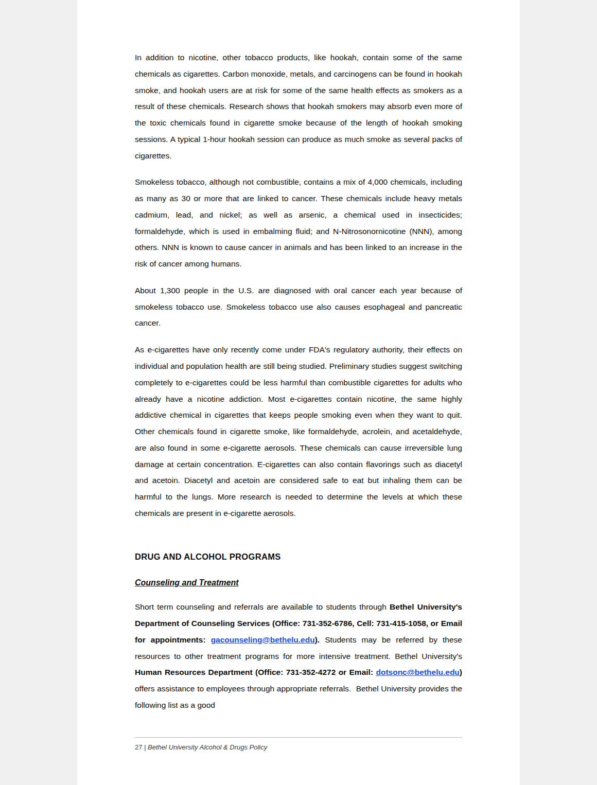In addition to nicotine, other tobacco products, like hookah, contain some of the same chemicals as cigarettes. Carbon monoxide, metals, and carcinogens can be found in hookah smoke, and hookah users are at risk for some of the same health effects as smokers as a result of these chemicals. Research shows that hookah smokers may absorb even more of the toxic chemicals found in cigarette smoke because of the length of hookah smoking sessions. A typical 1-hour hookah session can produce as much smoke as several packs of cigarettes.
Smokeless tobacco, although not combustible, contains a mix of 4,000 chemicals, including as many as 30 or more that are linked to cancer. These chemicals include heavy metals cadmium, lead, and nickel; as well as arsenic, a chemical used in insecticides; formaldehyde, which is used in embalming fluid; and N-Nitrosonornicotine (NNN), among others. NNN is known to cause cancer in animals and has been linked to an increase in the risk of cancer among humans.
About 1,300 people in the U.S. are diagnosed with oral cancer each year because of smokeless tobacco use. Smokeless tobacco use also causes esophageal and pancreatic cancer.
As e-cigarettes have only recently come under FDA's regulatory authority, their effects on individual and population health are still being studied. Preliminary studies suggest switching completely to e-cigarettes could be less harmful than combustible cigarettes for adults who already have a nicotine addiction. Most e-cigarettes contain nicotine, the same highly addictive chemical in cigarettes that keeps people smoking even when they want to quit. Other chemicals found in cigarette smoke, like formaldehyde, acrolein, and acetaldehyde, are also found in some e-cigarette aerosols. These chemicals can cause irreversible lung damage at certain concentration. E-cigarettes can also contain flavorings such as diacetyl and acetoin. Diacetyl and acetoin are considered safe to eat but inhaling them can be harmful to the lungs. More research is needed to determine the levels at which these chemicals are present in e-cigarette aerosols.
DRUG AND ALCOHOL PROGRAMS
Counseling and Treatment
Short term counseling and referrals are available to students through Bethel University's Department of Counseling Services (Office: 731-352-6786, Cell: 731-415-1058, or Email for appointments: gacounseling@bethelu.edu). Students may be referred by these resources to other treatment programs for more intensive treatment. Bethel University's Human Resources Department (Office: 731-352-4272 or Email: dotsonc@bethelu.edu) offers assistance to employees through appropriate referrals. Bethel University provides the following list as a good
27 | Bethel University Alcohol & Drugs Policy